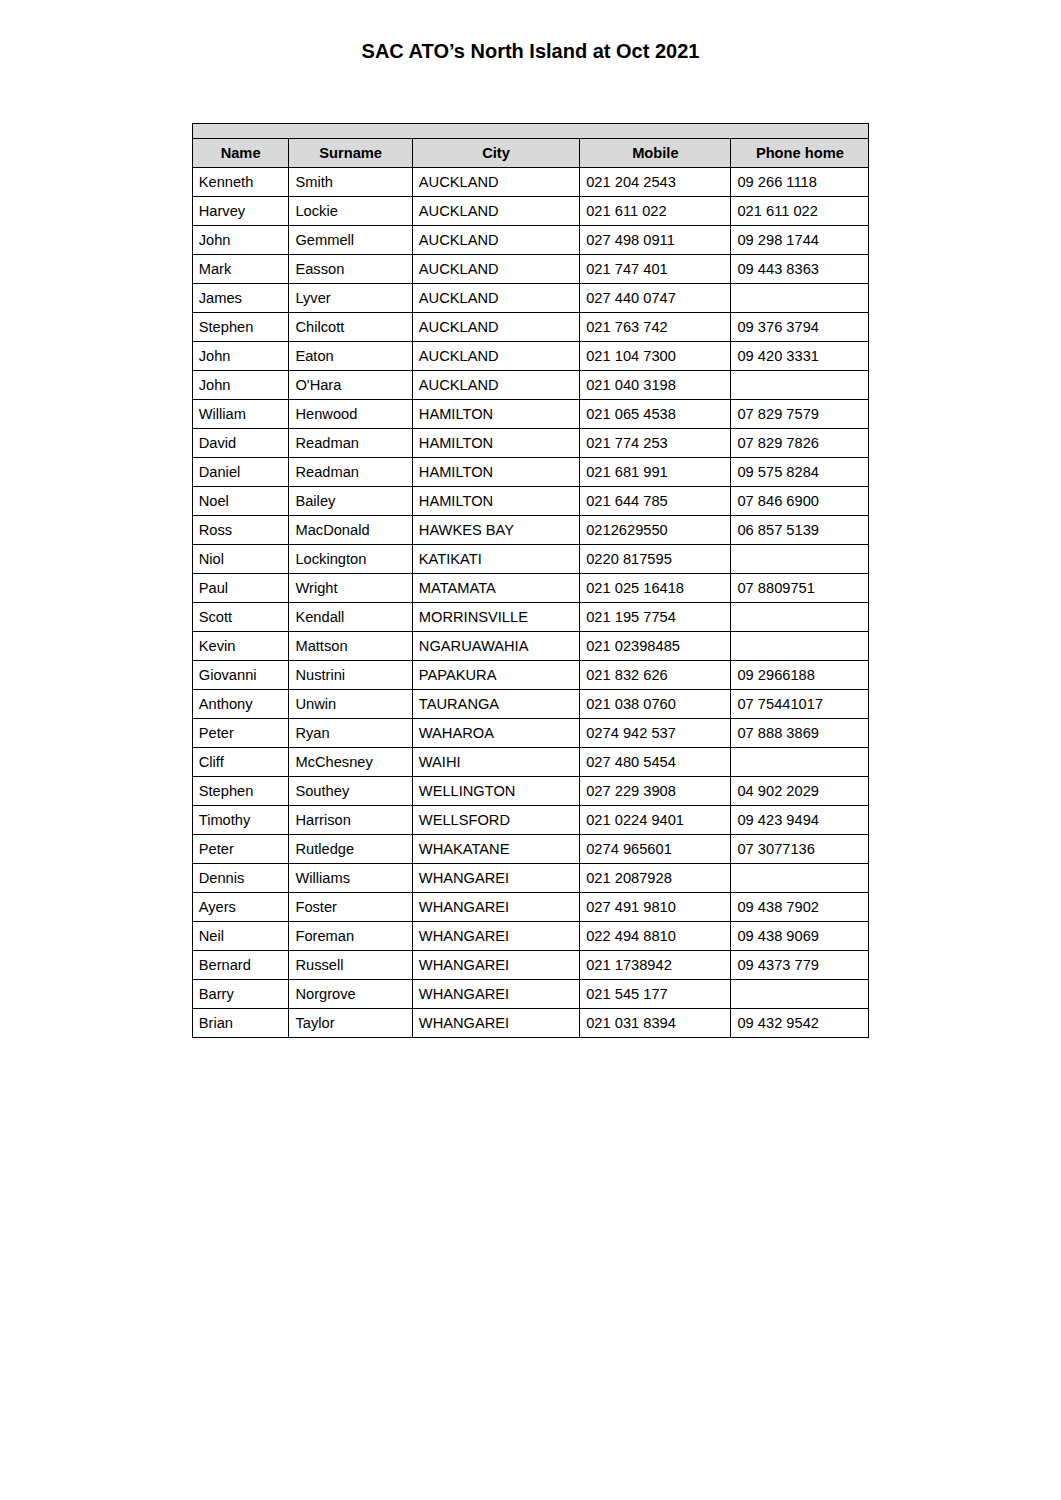SAC ATO’s North Island at Oct 2021
| Name | Surname | City | Mobile | Phone home |
| --- | --- | --- | --- | --- |
| Kenneth | Smith | AUCKLAND | 021 204 2543 | 09 266 1118 |
| Harvey | Lockie | AUCKLAND | 021 611 022 | 021 611 022 |
| John | Gemmell | AUCKLAND | 027 498 0911 | 09 298 1744 |
| Mark | Easson | AUCKLAND | 021 747 401 | 09 443 8363 |
| James | Lyver | AUCKLAND | 027 440 0747 | |
| Stephen | Chilcott | AUCKLAND | 021 763 742 | 09 376 3794 |
| John | Eaton | AUCKLAND | 021 104 7300 | 09 420 3331 |
| John | O'Hara | AUCKLAND | 021 040 3198 | |
| William | Henwood | HAMILTON | 021 065 4538 | 07 829 7579 |
| David | Readman | HAMILTON | 021 774 253 | 07 829 7826 |
| Daniel | Readman | HAMILTON | 021 681 991 | 09 575 8284 |
| Noel | Bailey | HAMILTON | 021 644 785 | 07 846 6900 |
| Ross | MacDonald | HAWKES BAY | 0212629550 | 06 857 5139 |
| Niol | Lockington | KATIKATI | 0220 817595 | |
| Paul | Wright | MATAMATA | 021 025 16418 | 07 8809751 |
| Scott | Kendall | MORRINSVILLE | 021 195 7754 | |
| Kevin | Mattson | NGARUAWAHIA | 021 02398485 | |
| Giovanni | Nustrini | PAPAKURA | 021 832 626 | 09 2966188 |
| Anthony | Unwin | TAURANGA | 021 038 0760 | 07 75441017 |
| Peter | Ryan | WAHAROA | 0274 942 537 | 07 888 3869 |
| Cliff | McChesney | WAIHI | 027 480 5454 | |
| Stephen | Southey | WELLINGTON | 027 229 3908 | 04 902 2029 |
| Timothy | Harrison | WELLSFORD | 021 0224 9401 | 09 423 9494 |
| Peter | Rutledge | WHAKATANE | 0274 965601 | 07 3077136 |
| Dennis | Williams | WHANGAREI | 021 2087928 | |
| Ayers | Foster | WHANGAREI | 027 491 9810 | 09 438 7902 |
| Neil | Foreman | WHANGAREI | 022 494 8810 | 09 438 9069 |
| Bernard | Russell | WHANGAREI | 021 1738942 | 09 4373 779 |
| Barry | Norgrove | WHANGAREI | 021 545 177 | |
| Brian | Taylor | WHANGAREI | 021 031 8394 | 09 432 9542 |